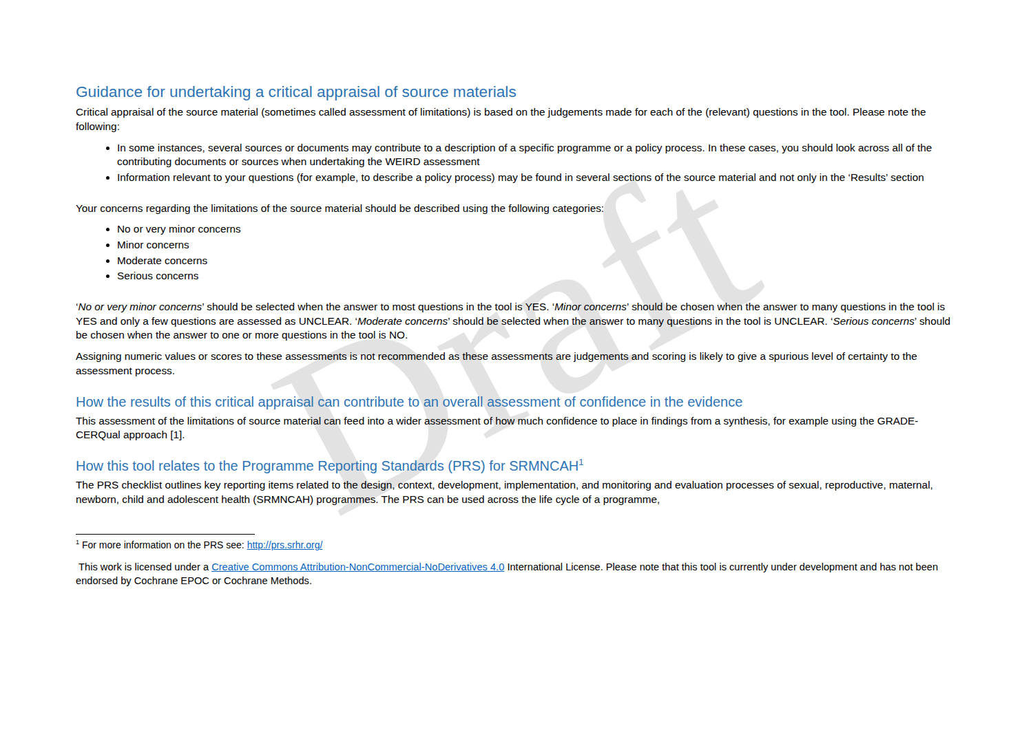Draft
Guidance for undertaking a critical appraisal of source materials
Critical appraisal of the source material (sometimes called assessment of limitations) is based on the judgements made for each of the (relevant) questions in the tool. Please note the following:
In some instances, several sources or documents may contribute to a description of a specific programme or a policy process. In these cases, you should look across all of the contributing documents or sources when undertaking the WEIRD assessment
Information relevant to your questions (for example, to describe a policy process) may be found in several sections of the source material and not only in the ‘Results’ section
Your concerns regarding the limitations of the source material should be described using the following categories:
No or very minor concerns
Minor concerns
Moderate concerns
Serious concerns
‘No or very minor concerns’ should be selected when the answer to most questions in the tool is YES. ‘Minor concerns’ should be chosen when the answer to many questions in the tool is YES and only a few questions are assessed as UNCLEAR. ‘Moderate concerns’ should be selected when the answer to many questions in the tool is UNCLEAR. ‘Serious concerns’ should be chosen when the answer to one or more questions in the tool is NO.
Assigning numeric values or scores to these assessments is not recommended as these assessments are judgements and scoring is likely to give a spurious level of certainty to the assessment process.
How the results of this critical appraisal can contribute to an overall assessment of confidence in the evidence
This assessment of the limitations of source material can feed into a wider assessment of how much confidence to place in findings from a synthesis, for example using the GRADE-CERQual approach [1].
How this tool relates to the Programme Reporting Standards (PRS) for SRMNCAH1
The PRS checklist outlines key reporting items related to the design, context, development, implementation, and monitoring and evaluation processes of sexual, reproductive, maternal, newborn, child and adolescent health (SRMNCAH) programmes. The PRS can be used across the life cycle of a programme,
1 For more information on the PRS see: http://prs.srhr.org/
This work is licensed under a Creative Commons Attribution-NonCommercial-NoDerivatives 4.0 International License. Please note that this tool is currently under development and has not been endorsed by Cochrane EPOC or Cochrane Methods.